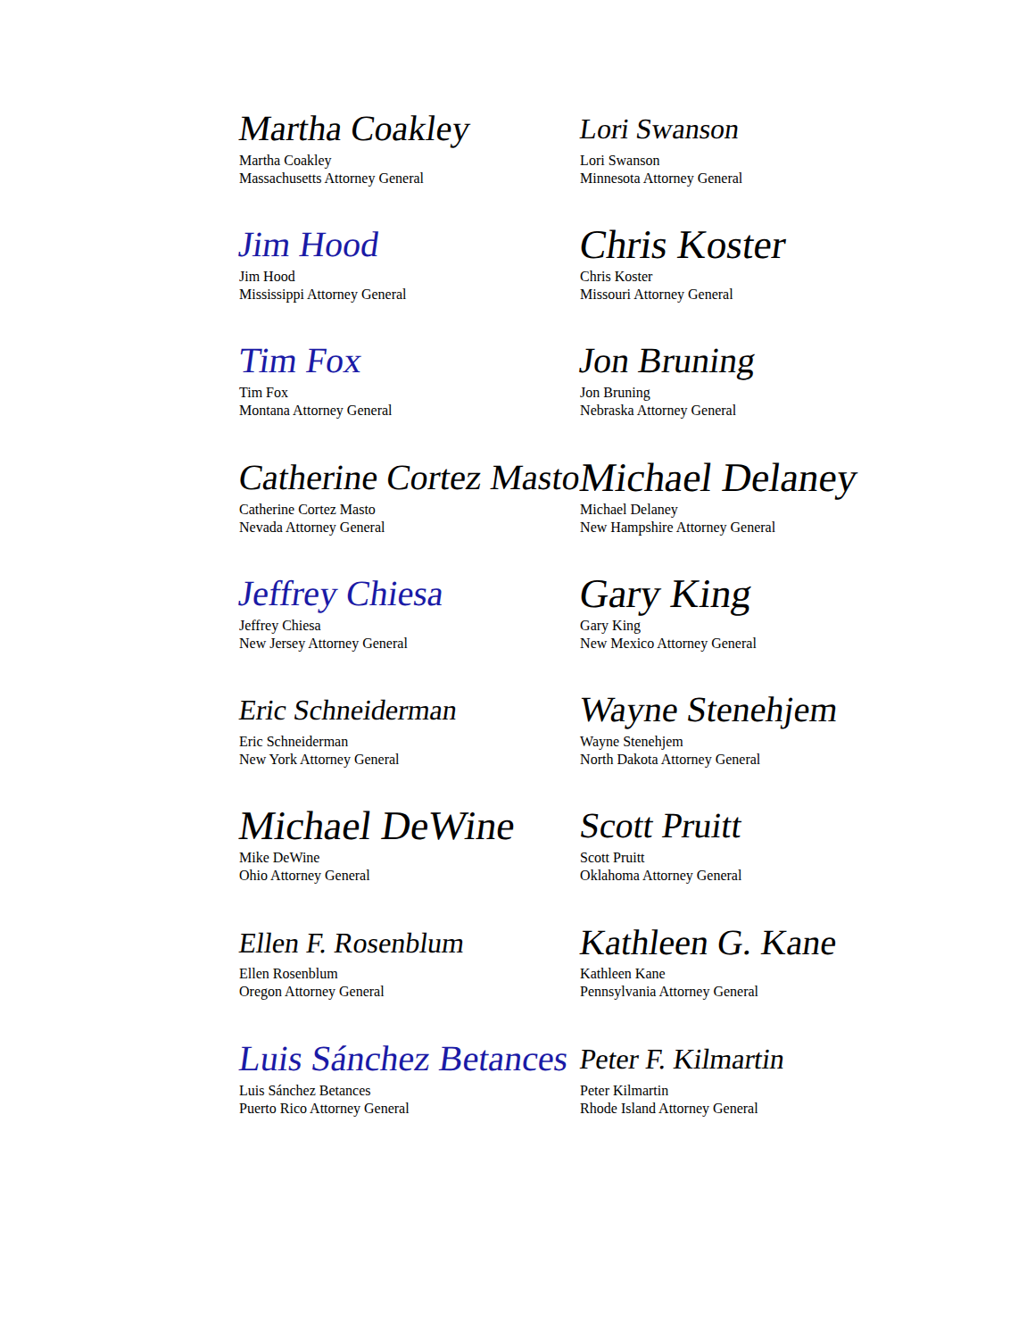| Martha Coakley Martha Coakley Massachusetts Attorney General | Lori Swanson Lori Swanson Minnesota Attorney General |
| Jim Hood Jim Hood Mississippi Attorney General | Chris Koster Chris Koster Missouri Attorney General |
| Tim Fox Tim Fox Montana Attorney General | Jon Bruning Jon Bruning Nebraska Attorney General |
| Catherine Cortez Masto Catherine Cortez Masto Nevada Attorney General | Michael Delaney Michael Delaney New Hampshire Attorney General |
| Jeffrey Chiesa Jeffrey Chiesa New Jersey Attorney General | Gary King Gary King New Mexico Attorney General |
| Eric Schneiderman Eric Schneiderman New York Attorney General | Wayne Stenehjem Wayne Stenehjem North Dakota Attorney General |
| Michael DeWine Mike DeWine Ohio Attorney General | Scott Pruitt Scott Pruitt Oklahoma Attorney General |
| Ellen F. Rosenblum Ellen Rosenblum Oregon Attorney General | Kathleen G. Kane Kathleen Kane Pennsylvania Attorney General |
| Luis Sánchez Betances Luis Sánchez Betances Puerto Rico Attorney General | Peter F. Kilmartin Peter Kilmartin Rhode Island Attorney General |